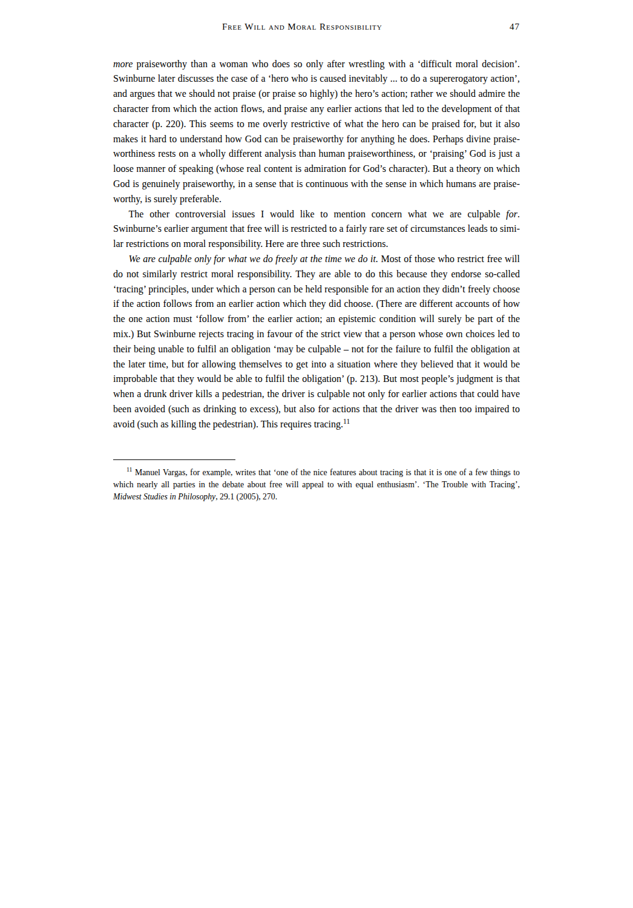Free Will and Moral Responsibility 47
more praiseworthy than a woman who does so only after wrestling with a ‘difficult moral decision’. Swinburne later discusses the case of a ‘hero who is caused inevitably ... to do a supererogatory action’, and argues that we should not praise (or praise so highly) the hero’s action; rather we should admire the character from which the action flows, and praise any earlier actions that led to the development of that character (p. 220). This seems to me overly restrictive of what the hero can be praised for, but it also makes it hard to understand how God can be praiseworthy for anything he does. Perhaps divine praiseworthiness rests on a wholly different analysis than human praiseworthiness, or ‘praising’ God is just a loose manner of speaking (whose real content is admiration for God’s character). But a theory on which God is genuinely praiseworthy, in a sense that is continuous with the sense in which humans are praiseworthy, is surely preferable.
The other controversial issues I would like to mention concern what we are culpable for. Swinburne’s earlier argument that free will is restricted to a fairly rare set of circumstances leads to similar restrictions on moral responsibility. Here are three such restrictions.
We are culpable only for what we do freely at the time we do it. Most of those who restrict free will do not similarly restrict moral responsibility. They are able to do this because they endorse so-called ‘tracing’ principles, under which a person can be held responsible for an action they didn’t freely choose if the action follows from an earlier action which they did choose. (There are different accounts of how the one action must ‘follow from’ the earlier action; an epistemic condition will surely be part of the mix.) But Swinburne rejects tracing in favour of the strict view that a person whose own choices led to their being unable to fulfil an obligation ‘may be culpable – not for the failure to fulfil the obligation at the later time, but for allowing themselves to get into a situation where they believed that it would be improbable that they would be able to fulfil the obligation’ (p. 213). But most people’s judgment is that when a drunk driver kills a pedestrian, the driver is culpable not only for earlier actions that could have been avoided (such as drinking to excess), but also for actions that the driver was then too impaired to avoid (such as killing the pedestrian). This requires tracing.11
11 Manuel Vargas, for example, writes that ‘one of the nice features about tracing is that it is one of a few things to which nearly all parties in the debate about free will appeal to with equal enthusiasm’. ‘The Trouble with Tracing’, Midwest Studies in Philosophy, 29.1 (2005), 270.